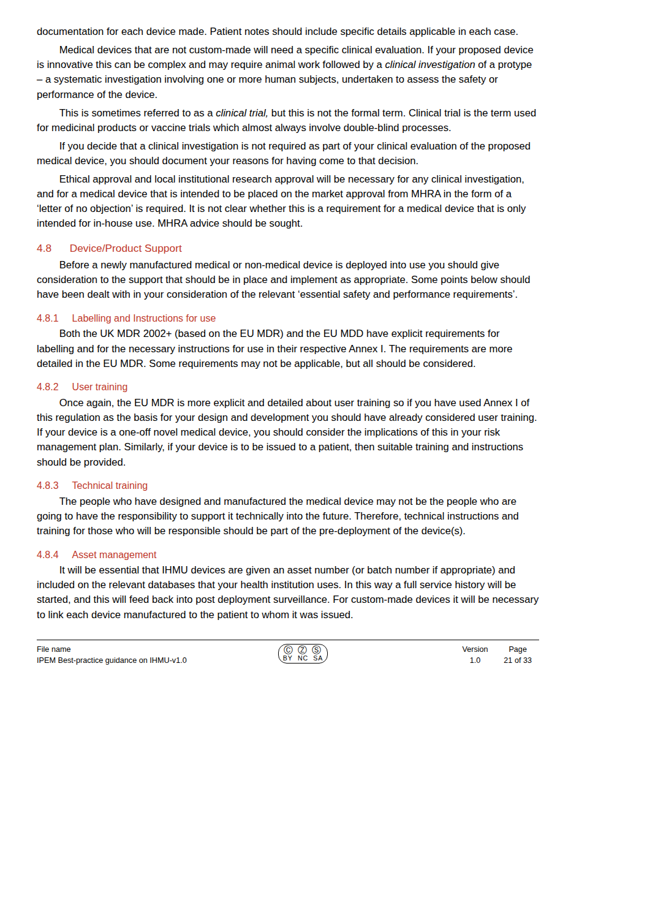documentation for each device made. Patient notes should include specific details applicable in each case.
Medical devices that are not custom-made will need a specific clinical evaluation. If your proposed device is innovative this can be complex and may require animal work followed by a clinical investigation of a protype – a systematic investigation involving one or more human subjects, undertaken to assess the safety or performance of the device.
This is sometimes referred to as a clinical trial, but this is not the formal term. Clinical trial is the term used for medicinal products or vaccine trials which almost always involve double-blind processes.
If you decide that a clinical investigation is not required as part of your clinical evaluation of the proposed medical device, you should document your reasons for having come to that decision.
Ethical approval and local institutional research approval will be necessary for any clinical investigation, and for a medical device that is intended to be placed on the market approval from MHRA in the form of a ‘letter of no objection’ is required. It is not clear whether this is a requirement for a medical device that is only intended for in-house use. MHRA advice should be sought.
4.8 Device/Product Support
Before a newly manufactured medical or non-medical device is deployed into use you should give consideration to the support that should be in place and implement as appropriate. Some points below should have been dealt with in your consideration of the relevant ‘essential safety and performance requirements’.
4.8.1 Labelling and Instructions for use
Both the UK MDR 2002+ (based on the EU MDR) and the EU MDD have explicit requirements for labelling and for the necessary instructions for use in their respective Annex I. The requirements are more detailed in the EU MDR. Some requirements may not be applicable, but all should be considered.
4.8.2 User training
Once again, the EU MDR is more explicit and detailed about user training so if you have used Annex I of this regulation as the basis for your design and development you should have already considered user training. If your device is a one-off novel medical device, you should consider the implications of this in your risk management plan. Similarly, if your device is to be issued to a patient, then suitable training and instructions should be provided.
4.8.3 Technical training
The people who have designed and manufactured the medical device may not be the people who are going to have the responsibility to support it technically into the future. Therefore, technical instructions and training for those who will be responsible should be part of the pre-deployment of the device(s).
4.8.4 Asset management
It will be essential that IHMU devices are given an asset number (or batch number if appropriate) and included on the relevant databases that your health institution uses. In this way a full service history will be started, and this will feed back into post deployment surveillance. For custom-made devices it will be necessary to link each device manufactured to the patient to whom it was issued.
| File name IPEM Best-practice guidance on IHMU-v1.0 | Ⓒ Ⓩ Ⓢ BY NC SA | Version Page 1.0 21 of 33 |